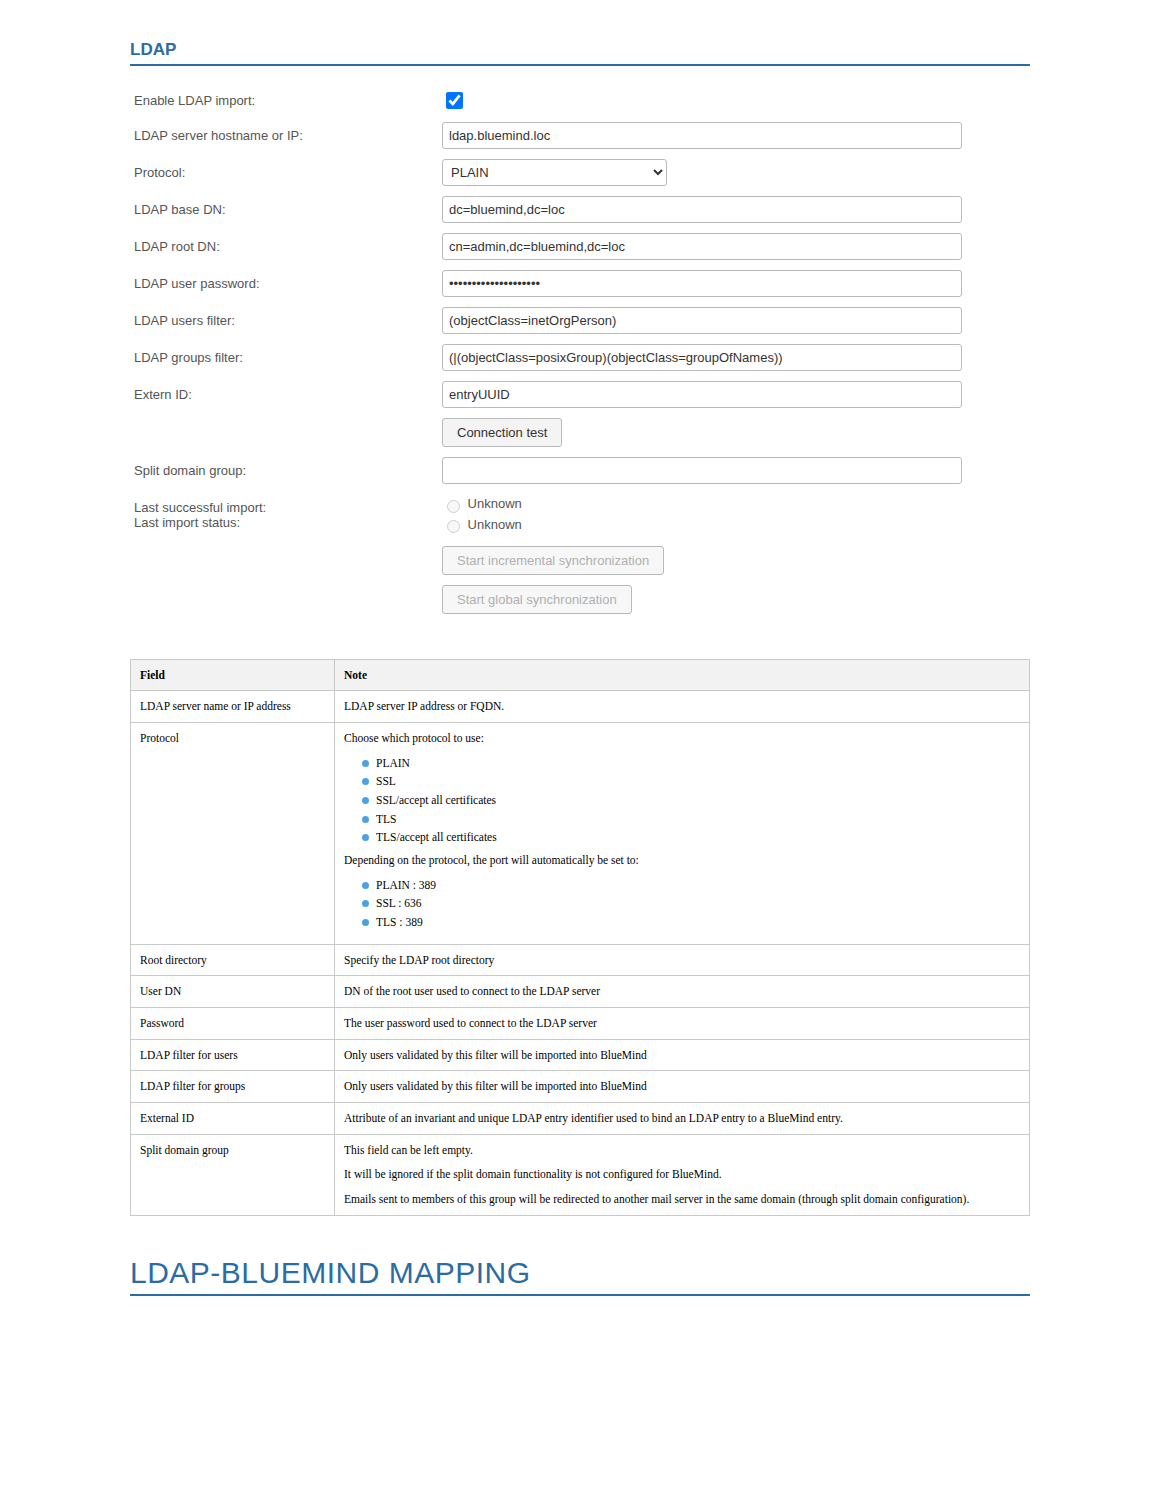LDAP
| Enable LDAP import: | |
| LDAP server hostname or IP: | |
| Protocol: | PLAIN SSL SSL/accept all certificates TLS TLS/accept all certificates |
| LDAP base DN: | |
| LDAP root DN: | |
| LDAP user password: | |
| LDAP users filter: | |
| LDAP groups filter: | |
| Extern ID: | |
| | Connection test |
| Split domain group: | |
| Last successful import: Last import status: | Unknown Unknown |
| | Start incremental synchronization |
| | Start global synchronization |
| Field | Note |
| --- | --- |
| LDAP server name or IP address | LDAP server IP address or FQDN. |
| Protocol | Choose which protocol to use: PLAIN SSL SSL/accept all certificates TLS TLS/accept all certificates Depending on the protocol, the port will automatically be set to: PLAIN : 389 SSL : 636 TLS : 389 |
| Root directory | Specify the LDAP root directory |
| User DN | DN of the root user used to connect to the LDAP server |
| Password | The user password used to connect to the LDAP server |
| LDAP filter for users | Only users validated by this filter will be imported into BlueMind |
| LDAP filter for groups | Only users validated by this filter will be imported into BlueMind |
| External ID | Attribute of an invariant and unique LDAP entry identifier used to bind an LDAP entry to a BlueMind entry. |
| Split domain group | This field can be left empty. It will be ignored if the split domain functionality is not configured for BlueMind. Emails sent to members of this group will be redirected to another mail server in the same domain (through split domain configuration). |
LDAP-BLUEMIND MAPPING